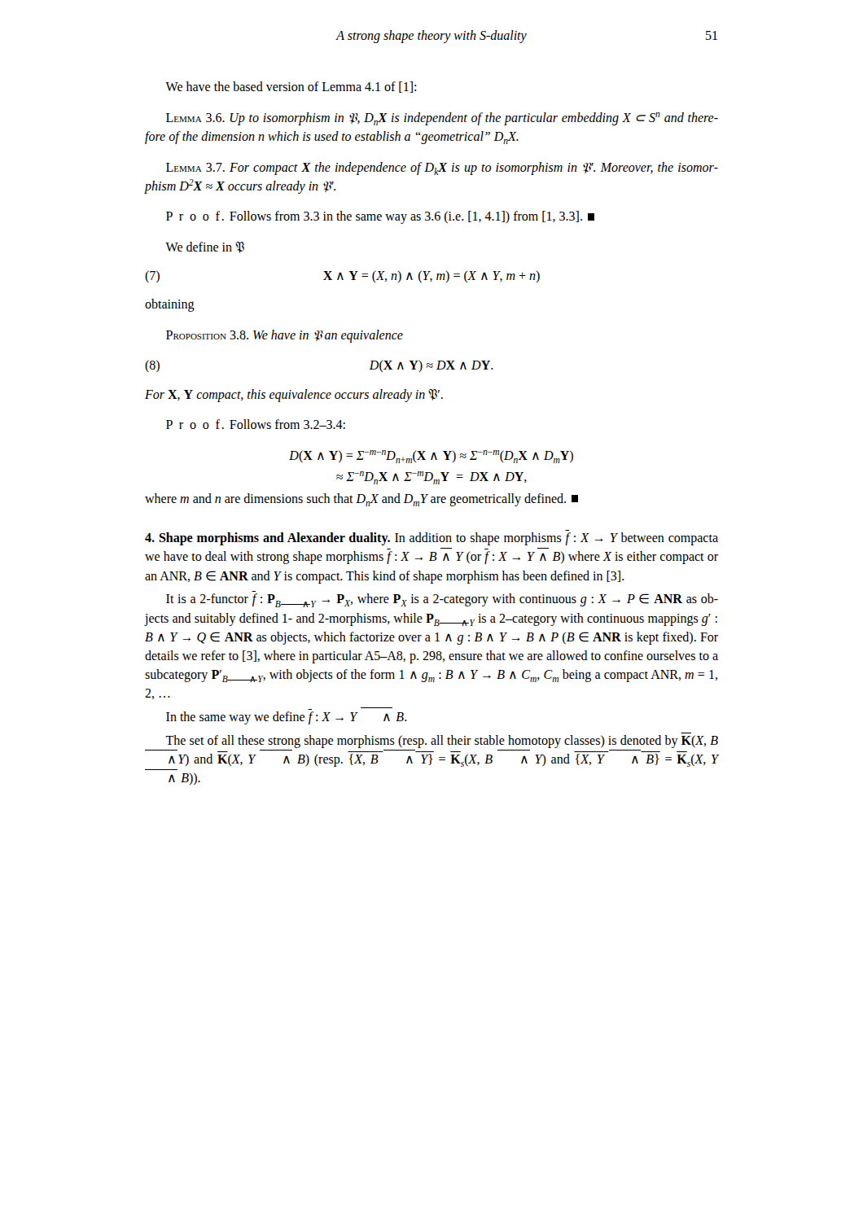A strong shape theory with S-duality 51
We have the based version of Lemma 4.1 of [1]:
Lemma 3.6. Up to isomorphism in 𝔓, DnX is independent of the particular embedding X ⊂ Sn and therefore of the dimension n which is used to establish a “geometrical” DnX.
Lemma 3.7. For compact X the independence of DkX is up to isomorphism in 𝔓′. Moreover, the isomorphism D2X ≈ X occurs already in 𝔓′.
P r o o f. Follows from 3.3 in the same way as 3.6 (i.e. [1, 4.1]) from [1, 3.3].
We define in 𝔓
(7) X ∧ Y = (X, n) ∧ (Y, m) = (X ∧ Y, m + n)
obtaining
Proposition 3.8. We have in 𝔓 an equivalence
(8) D(X ∧ Y) ≈ DX ∧ DY.
For X, Y compact, this equivalence occurs already in 𝔓′.
P r o o f. Follows from 3.2–3.4:
D(X ∧ Y) = Σ−m−nDn+m(X ∧ Y) ≈ Σ−n−m(DnX ∧ DmY)
≈ Σ−nDnX ∧ Σ−mDmY = DX ∧ DY,
where m and n are dimensions such that DnX and DmY are geometrically defined.
4. Shape morphisms and Alexander duality.
In addition to shape morphisms f : X → Y between compacta we have to deal with strong shape morphisms f : X → B ∧ Y (or f : X → Y ∧ B) where X is either compact or an ANR, B ∈ ANR and Y is compact. This kind of shape morphism has been defined in [3].
It is a 2-functor f : PB∧Y → PX, where PX is a 2-category with continuous g : X → P ∈ ANR as objects and suitably defined 1- and 2-morphisms, while PB∧Y is a 2–category with continuous mappings g′ : B ∧ Y → Q ∈ ANR as objects, which factorize over a 1 ∧ g : B ∧ Y → B ∧ P (B ∈ ANR is kept fixed). For details we refer to [3], where in particular A5–A8, p. 298, ensure that we are allowed to confine ourselves to a subcategory P′B∧Y, with objects of the form 1 ∧ gm : B ∧ Y → B ∧ Cm, Cm being a compact ANR, m = 1, 2, …
In the same way we define f : X → Y ∧ B.
The set of all these strong shape morphisms (resp. all their stable homotopy classes) is denoted by K(X, B∧Y) and K(X, Y ∧ B) (resp. {X, B ∧ Y} = Ks(X, B ∧ Y) and {X, Y ∧ B} = Ks(X, Y ∧ B)).